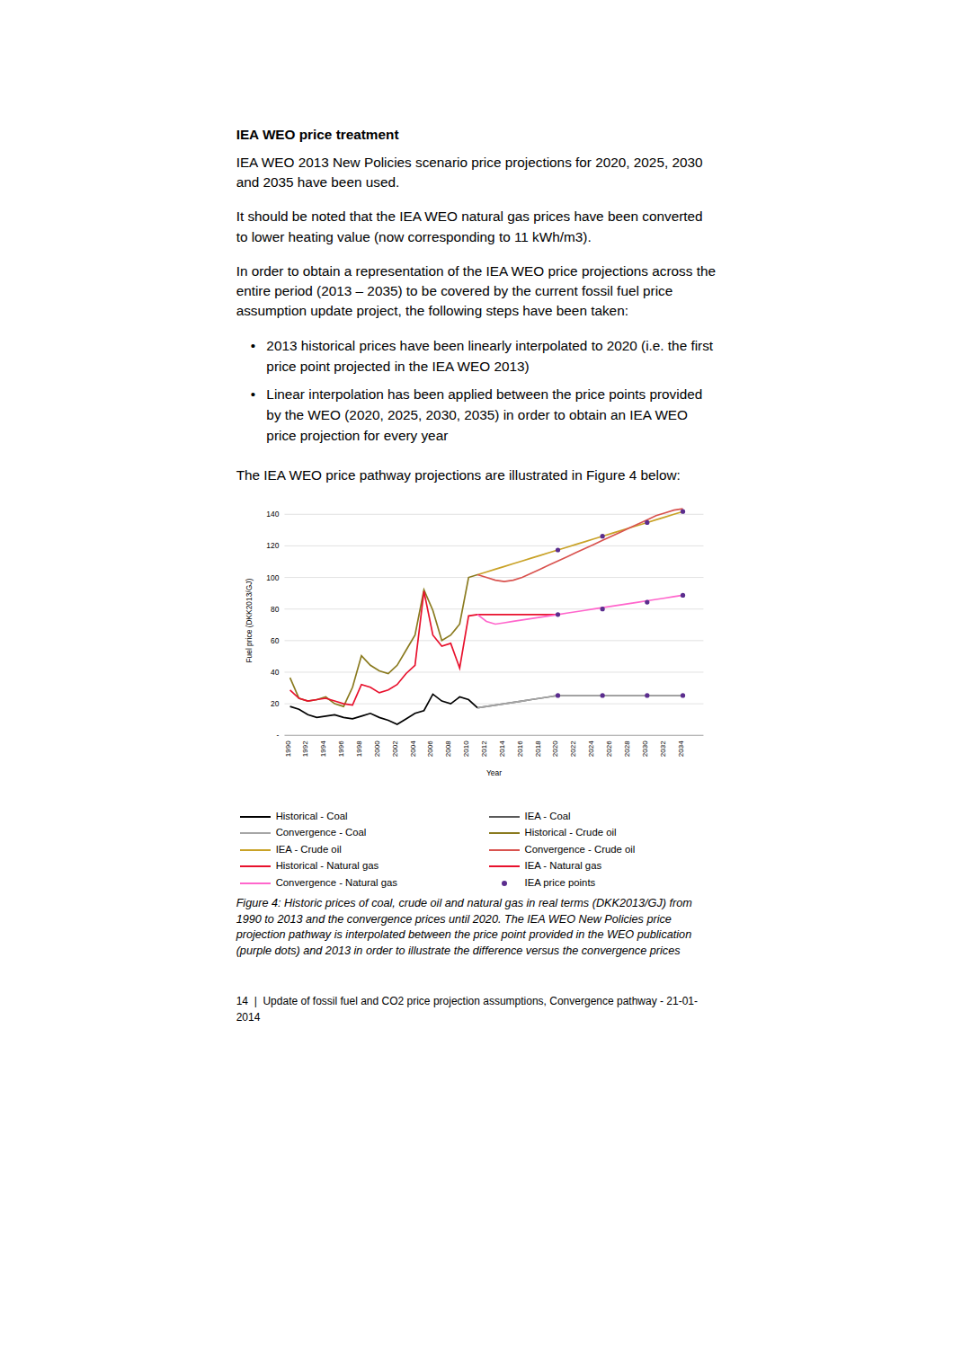IEA WEO price treatment
IEA WEO 2013 New Policies scenario price projections for 2020, 2025, 2030 and 2035 have been used.
It should be noted that the IEA WEO natural gas prices have been converted to lower heating value (now corresponding to 11 kWh/m3).
In order to obtain a representation of the IEA WEO price projections across the entire period (2013 – 2035) to be covered by the current fossil fuel price assumption update project, the following steps have been taken:
2013 historical prices have been linearly interpolated to 2020 (i.e. the first price point projected in the IEA WEO 2013)
Linear interpolation has been applied between the price points provided by the WEO (2020, 2025, 2030, 2035) in order to obtain an IEA WEO price projection for every year
The IEA WEO price pathway projections are illustrated in Figure 4 below:
Fuel price (DKK2013/GJ) 140 120 100 80 60 40 20 - 1990 1992 1994 1996 1998 2000 2002 2004 2006 2008 2010 2012 2014 2016 2018 2020 2022 2024 2026 2028 2030 2032 2034 Year
| Historical - Coal | IEA - Coal |
| Convergence - Coal | Historical - Crude oil |
| IEA - Crude oil | Convergence - Crude oil |
| Historical - Natural gas | IEA - Natural gas |
| Convergence - Natural gas | IEA price points |
Figure 4: Historic prices of coal, crude oil and natural gas in real terms (DKK2013/GJ) from 1990 to 2013 and the convergence prices until 2020. The IEA WEO New Policies price projection pathway is interpolated between the price point provided in the WEO publication (purple dots) and 2013 in order to illustrate the difference versus the convergence prices
14 | Update of fossil fuel and CO2 price projection assumptions, Convergence pathway - 21-01-2014